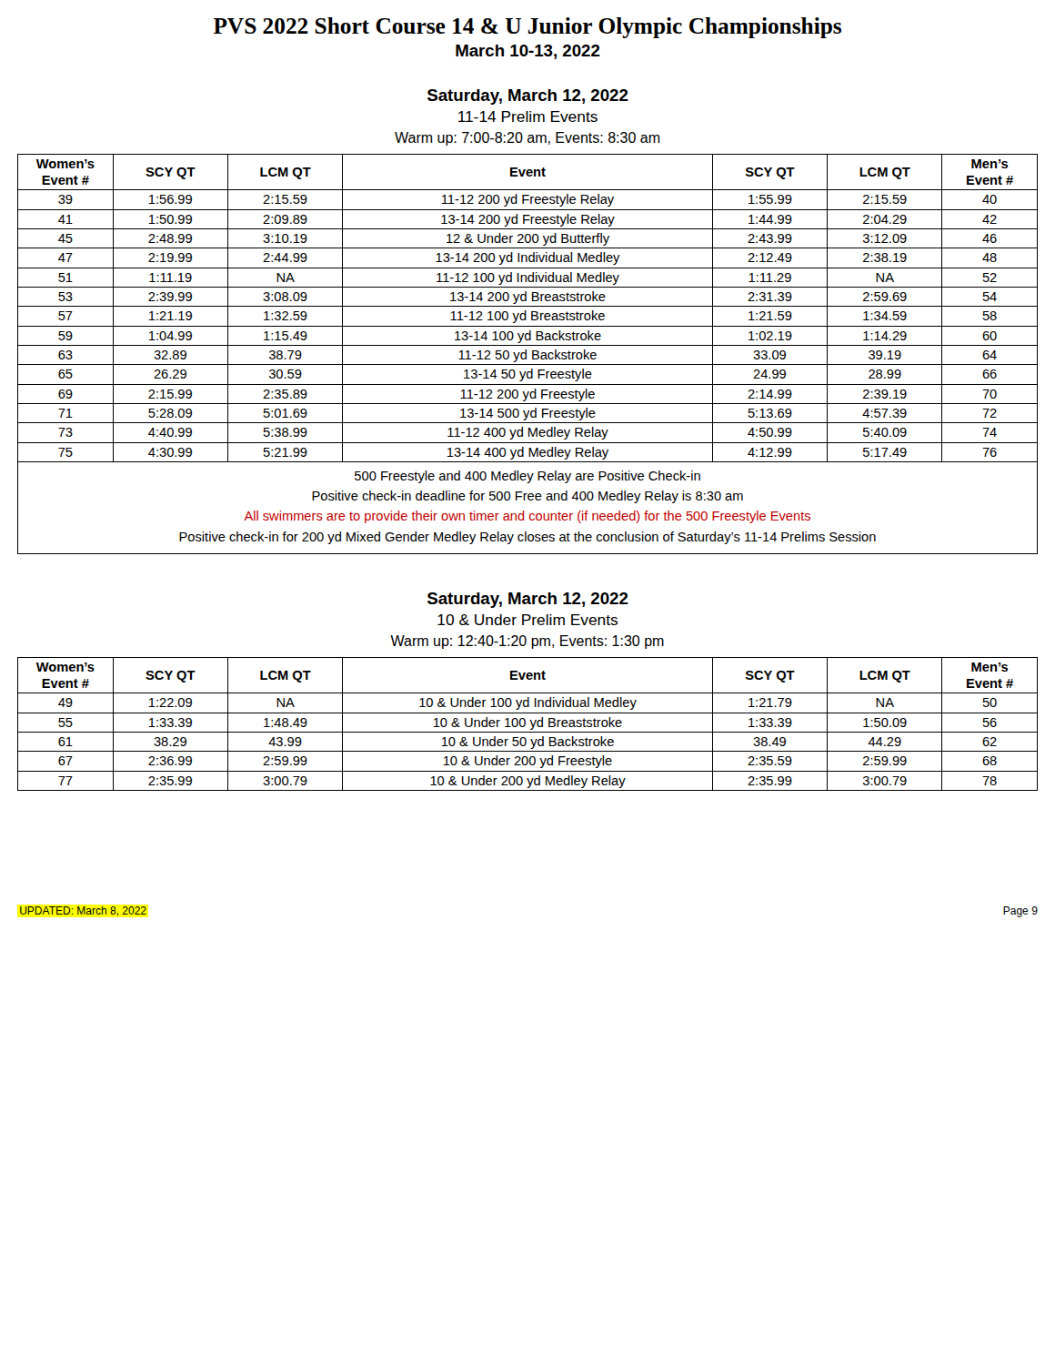PVS 2022 Short Course 14 & U Junior Olympic Championships
March 10-13, 2022
Saturday, March 12, 2022
11-14 Prelim Events
Warm up: 7:00-8:20 am, Events: 8:30 am
| Women’s Event # | SCY QT | LCM QT | Event | SCY QT | LCM QT | Men’s Event # |
| --- | --- | --- | --- | --- | --- | --- |
| 39 | 1:56.99 | 2:15.59 | 11-12 200 yd Freestyle Relay | 1:55.99 | 2:15.59 | 40 |
| 41 | 1:50.99 | 2:09.89 | 13-14 200 yd Freestyle Relay | 1:44.99 | 2:04.29 | 42 |
| 45 | 2:48.99 | 3:10.19 | 12 & Under 200 yd Butterfly | 2:43.99 | 3:12.09 | 46 |
| 47 | 2:19.99 | 2:44.99 | 13-14 200 yd Individual Medley | 2:12.49 | 2:38.19 | 48 |
| 51 | 1:11.19 | NA | 11-12 100 yd Individual Medley | 1:11.29 | NA | 52 |
| 53 | 2:39.99 | 3:08.09 | 13-14 200 yd Breaststroke | 2:31.39 | 2:59.69 | 54 |
| 57 | 1:21.19 | 1:32.59 | 11-12 100 yd Breaststroke | 1:21.59 | 1:34.59 | 58 |
| 59 | 1:04.99 | 1:15.49 | 13-14 100 yd Backstroke | 1:02.19 | 1:14.29 | 60 |
| 63 | 32.89 | 38.79 | 11-12 50 yd Backstroke | 33.09 | 39.19 | 64 |
| 65 | 26.29 | 30.59 | 13-14 50 yd Freestyle | 24.99 | 28.99 | 66 |
| 69 | 2:15.99 | 2:35.89 | 11-12 200 yd Freestyle | 2:14.99 | 2:39.19 | 70 |
| 71 | 5:28.09 | 5:01.69 | 13-14 500 yd Freestyle | 5:13.69 | 4:57.39 | 72 |
| 73 | 4:40.99 | 5:38.99 | 11-12 400 yd Medley Relay | 4:50.99 | 5:40.09 | 74 |
| 75 | 4:30.99 | 5:21.99 | 13-14 400 yd Medley Relay | 4:12.99 | 5:17.49 | 76 |
| 500 Freestyle and 400 Medley Relay are Positive Check-in Positive check-in deadline for 500 Free and 400 Medley Relay is 8:30 am All swimmers are to provide their own timer and counter (if needed) for the 500 Freestyle Events Positive check-in for 200 yd Mixed Gender Medley Relay closes at the conclusion of Saturday’s 11-14 Prelims Session |
Saturday, March 12, 2022
10 & Under Prelim Events
Warm up: 12:40-1:20 pm, Events: 1:30 pm
| Women’s Event # | SCY QT | LCM QT | Event | SCY QT | LCM QT | Men’s Event # |
| --- | --- | --- | --- | --- | --- | --- |
| 49 | 1:22.09 | NA | 10 & Under 100 yd Individual Medley | 1:21.79 | NA | 50 |
| 55 | 1:33.39 | 1:48.49 | 10 & Under 100 yd Breaststroke | 1:33.39 | 1:50.09 | 56 |
| 61 | 38.29 | 43.99 | 10 & Under 50 yd Backstroke | 38.49 | 44.29 | 62 |
| 67 | 2:36.99 | 2:59.99 | 10 & Under 200 yd Freestyle | 2:35.59 | 2:59.99 | 68 |
| 77 | 2:35.99 | 3:00.79 | 10 & Under 200 yd Medley Relay | 2:35.99 | 3:00.79 | 78 |
UPDATED: March 8, 2022 Page 9